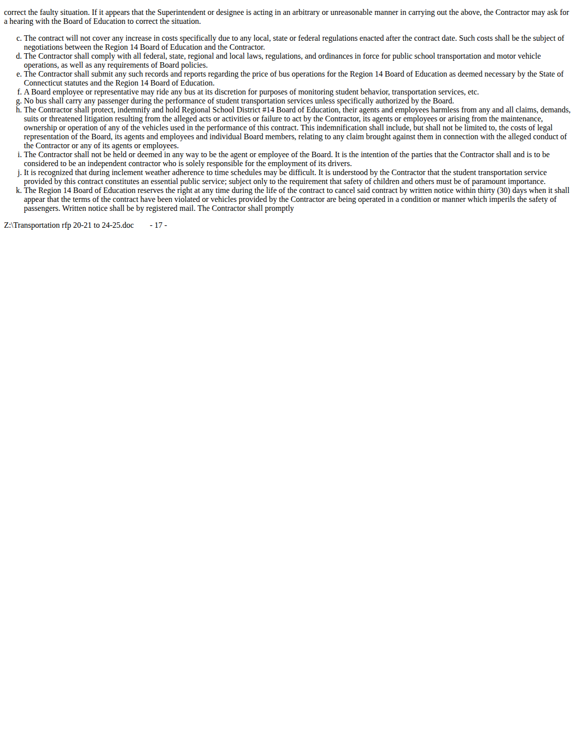correct the faulty situation. If it appears that the Superintendent or designee is acting in an arbitrary or unreasonable manner in carrying out the above, the Contractor may ask for a hearing with the Board of Education to correct the situation.
The contract will not cover any increase in costs specifically due to any local, state or federal regulations enacted after the contract date. Such costs shall be the subject of negotiations between the Region 14 Board of Education and the Contractor.
The Contractor shall comply with all federal, state, regional and local laws, regulations, and ordinances in force for public school transportation and motor vehicle operations, as well as any requirements of Board policies.
The Contractor shall submit any such records and reports regarding the price of bus operations for the Region 14 Board of Education as deemed necessary by the State of Connecticut statutes and the Region 14 Board of Education.
A Board employee or representative may ride any bus at its discretion for purposes of monitoring student behavior, transportation services, etc.
No bus shall carry any passenger during the performance of student transportation services unless specifically authorized by the Board.
The Contractor shall protect, indemnify and hold Regional School District #14 Board of Education, their agents and employees harmless from any and all claims, demands, suits or threatened litigation resulting from the alleged acts or activities or failure to act by the Contractor, its agents or employees or arising from the maintenance, ownership or operation of any of the vehicles used in the performance of this contract. This indemnification shall include, but shall not be limited to, the costs of legal representation of the Board, its agents and employees and individual Board members, relating to any claim brought against them in connection with the alleged conduct of the Contractor or any of its agents or employees.
The Contractor shall not be held or deemed in any way to be the agent or employee of the Board. It is the intention of the parties that the Contractor shall and is to be considered to be an independent contractor who is solely responsible for the employment of its drivers.
It is recognized that during inclement weather adherence to time schedules may be difficult. It is understood by the Contractor that the student transportation service provided by this contract constitutes an essential public service; subject only to the requirement that safety of children and others must be of paramount importance.
The Region 14 Board of Education reserves the right at any time during the life of the contract to cancel said contract by written notice within thirty (30) days when it shall appear that the terms of the contract have been violated or vehicles provided by the Contractor are being operated in a condition or manner which imperils the safety of passengers. Written notice shall be by registered mail. The Contractor shall promptly
Z:\Transportation rfp 20-21 to 24-25.doc - 17 -